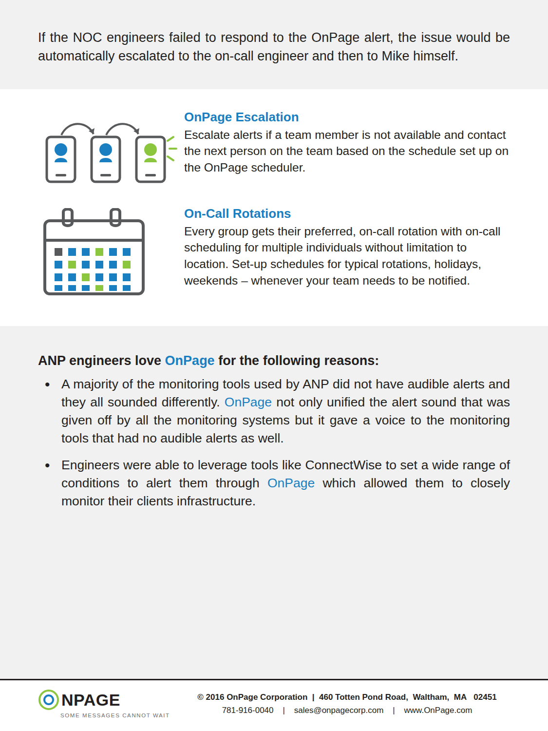If the NOC engineers failed to respond to the OnPage alert, the issue would be automatically escalated to the on-call engineer and then to Mike himself.
OnPage Escalation
Escalate alerts if a team member is not available and contact the next person on the team based on the schedule set up on the OnPage scheduler.
On-Call Rotations
Every group gets their preferred, on-call rotation with on-call scheduling for multiple individuals without limitation to location. Set-up schedules for typical rotations, holidays, weekends – whenever your team needs to be notified.
ANP engineers love OnPage for the following reasons:
A majority of the monitoring tools used by ANP did not have audible alerts and they all sounded differently. OnPage not only unified the alert sound that was given off by all the monitoring systems but it gave a voice to the monitoring tools that had no audible alerts as well.
Engineers were able to leverage tools like ConnectWise to set a wide range of conditions to alert them through OnPage which allowed them to closely monitor their clients infrastructure.
NPAGE
SOME MESSAGES CANNOT WAIT
© 2016 OnPage Corporation | 460 Totten Pond Road, Waltham, MA 02451
781-916-0040 | sales@onpagecorp.com | www.OnPage.com